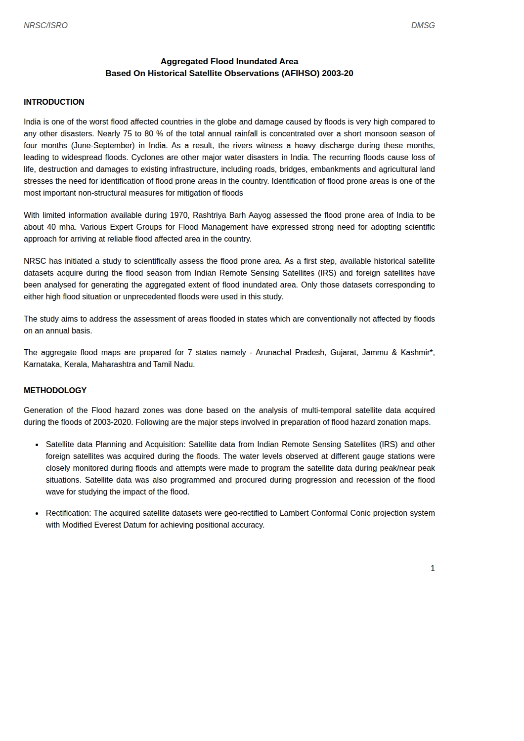NRSC/ISRO DMSG
Aggregated Flood Inundated Area
Based On Historical Satellite Observations (AFIHSO) 2003-20
INTRODUCTION
India is one of the worst flood affected countries in the globe and damage caused by floods is very high compared to any other disasters. Nearly 75 to 80 % of the total annual rainfall is concentrated over a short monsoon season of four months (June-September) in India. As a result, the rivers witness a heavy discharge during these months, leading to widespread floods. Cyclones are other major water disasters in India. The recurring floods cause loss of life, destruction and damages to existing infrastructure, including roads, bridges, embankments and agricultural land stresses the need for identification of flood prone areas in the country. Identification of flood prone areas is one of the most important non-structural measures for mitigation of floods
With limited information available during 1970, Rashtriya Barh Aayog assessed the flood prone area of India to be about 40 mha. Various Expert Groups for Flood Management have expressed strong need for adopting scientific approach for arriving at reliable flood affected area in the country.
NRSC has initiated a study to scientifically assess the flood prone area. As a first step, available historical satellite datasets acquire during the flood season from Indian Remote Sensing Satellites (IRS) and foreign satellites have been analysed for generating the aggregated extent of flood inundated area. Only those datasets corresponding to either high flood situation or unprecedented floods were used in this study.
The study aims to address the assessment of areas flooded in states which are conventionally not affected by floods on an annual basis.
The aggregate flood maps are prepared for 7 states namely - Arunachal Pradesh, Gujarat, Jammu & Kashmir*, Karnataka, Kerala, Maharashtra and Tamil Nadu.
METHODOLOGY
Generation of the Flood hazard zones was done based on the analysis of multi-temporal satellite data acquired during the floods of 2003-2020. Following are the major steps involved in preparation of flood hazard zonation maps.
Satellite data Planning and Acquisition: Satellite data from Indian Remote Sensing Satellites (IRS) and other foreign satellites was acquired during the floods. The water levels observed at different gauge stations were closely monitored during floods and attempts were made to program the satellite data during peak/near peak situations. Satellite data was also programmed and procured during progression and recession of the flood wave for studying the impact of the flood.
Rectification: The acquired satellite datasets were geo-rectified to Lambert Conformal Conic projection system with Modified Everest Datum for achieving positional accuracy.
1